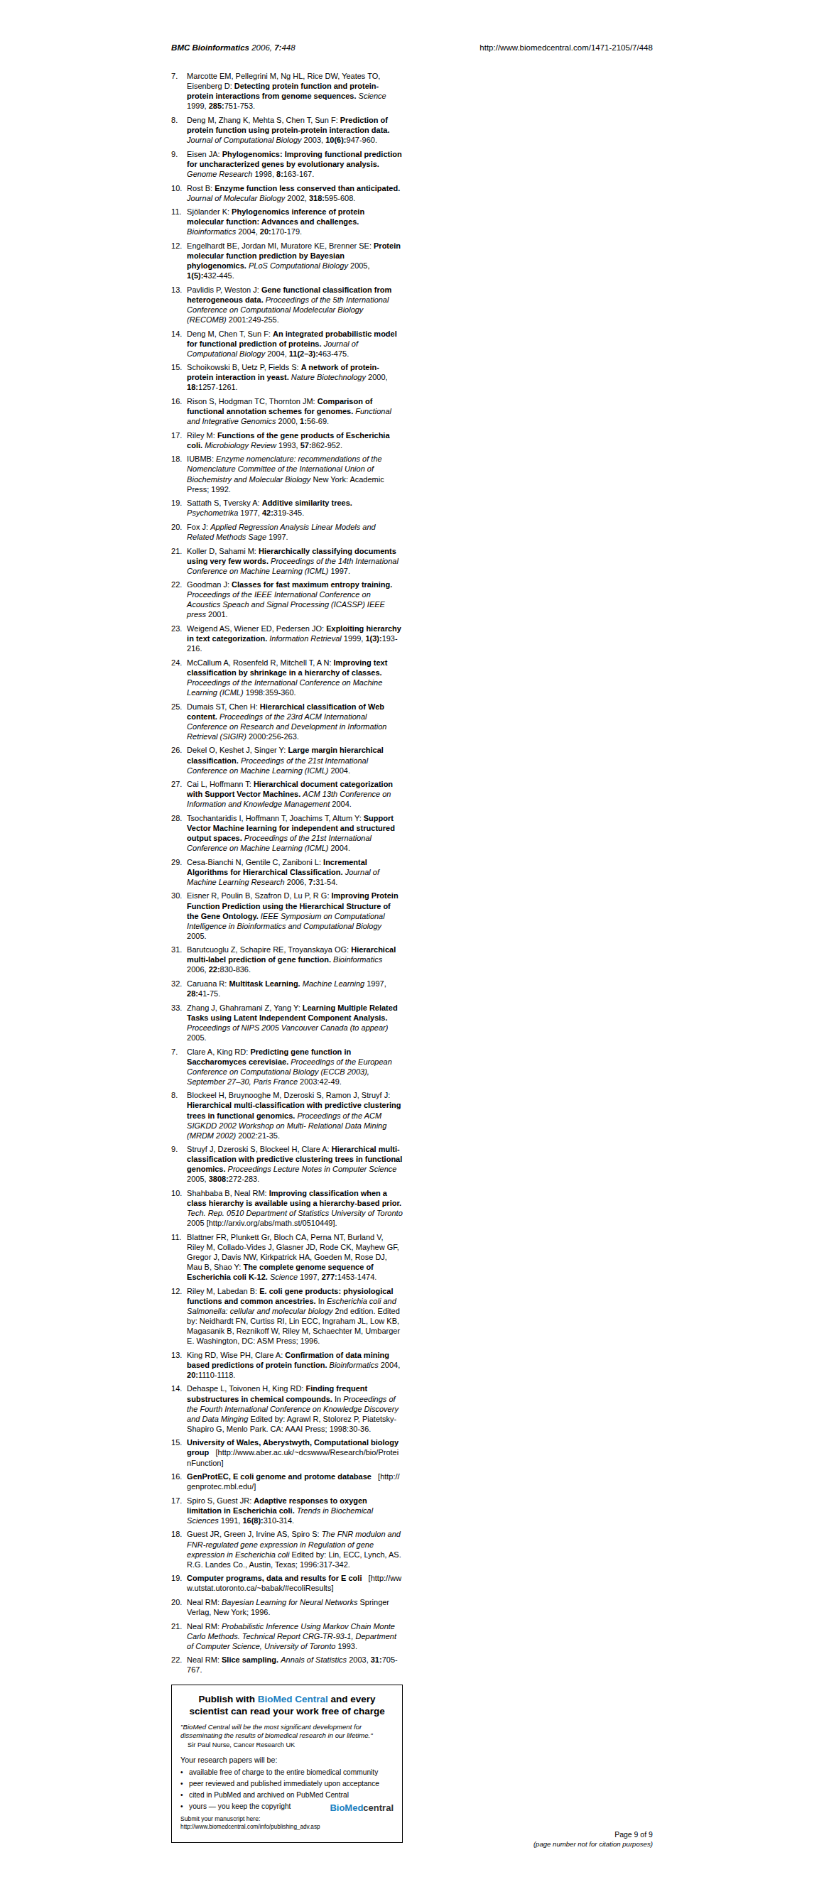BMC Bioinformatics 2006, 7: 448
http://www.biomedcentral.com/1471-2105/7/448
Marcotte EM, Pellegrini M, Ng HL, Rice DW, Yeates TO, Eisenberg D: Detecting protein function and protein-protein interactions from genome sequences. Science 1999, 285: 751-753.
Deng M, Zhang K, Mehta S, Chen T, Sun F: Prediction of protein function using protein-protein interaction data. Journal of Computational Biology 2003, 10(6): 947-960.
Eisen JA: Phylogenomics: Improving functional prediction for uncharacterized genes by evolutionary analysis. Genome Research 1998, 8: 163-167.
Rost B: Enzyme function less conserved than anticipated. Journal of Molecular Biology 2002, 318: 595-608.
Sjölander K: Phylogenomics inference of protein molecular function: Advances and challenges. Bioinformatics 2004, 20: 170-179.
Engelhardt BE, Jordan MI, Muratore KE, Brenner SE: Protein molecular function prediction by Bayesian phylogenomics. PLoS Computational Biology 2005, 1(5): 432-445.
Pavlidis P, Weston J: Gene functional classification from heterogeneous data. Proceedings of the 5th International Conference on Computational Modelecular Biology (RECOMB) 2001:249-255.
Deng M, Chen T, Sun F: An integrated probabilistic model for functional prediction of proteins. Journal of Computational Biology 2004, 11(2–3): 463-475.
Schoikowski B, Uetz P, Fields S: A network of protein-protein interaction in yeast. Nature Biotechnology 2000, 18: 1257-1261.
Rison S, Hodgman TC, Thornton JM: Comparison of functional annotation schemes for genomes. Functional and Integrative Genomics 2000, 1: 56-69.
Riley M: Functions of the gene products of Escherichia coli. Microbiology Review 1993, 57: 862-952.
IUBMB: Enzyme nomenclature: recommendations of the Nomenclature Committee of the International Union of Biochemistry and Molecular Biology New York: Academic Press; 1992.
Sattath S, Tversky A: Additive similarity trees. Psychometrika 1977, 42: 319-345.
Fox J: Applied Regression Analysis Linear Models and Related Methods Sage 1997.
Koller D, Sahami M: Hierarchically classifying documents using very few words. Proceedings of the 14th International Conference on Machine Learning (ICML) 1997.
Goodman J: Classes for fast maximum entropy training. Proceedings of the IEEE International Conference on Acoustics Speach and Signal Processing (ICASSP) IEEE press 2001.
Weigend AS, Wiener ED, Pedersen JO: Exploiting hierarchy in text categorization. Information Retrieval 1999, 1(3): 193-216.
McCallum A, Rosenfeld R, Mitchell T, A N: Improving text classification by shrinkage in a hierarchy of classes. Proceedings of the International Conference on Machine Learning (ICML) 1998:359-360.
Dumais ST, Chen H: Hierarchical classification of Web content. Proceedings of the 23rd ACM International Conference on Research and Development in Information Retrieval (SIGIR) 2000:256-263.
Dekel O, Keshet J, Singer Y: Large margin hierarchical classification. Proceedings of the 21st International Conference on Machine Learning (ICML) 2004.
Cai L, Hoffmann T: Hierarchical document categorization with Support Vector Machines. ACM 13th Conference on Information and Knowledge Management 2004.
Tsochantaridis I, Hoffmann T, Joachims T, Altum Y: Support Vector Machine learning for independent and structured output spaces. Proceedings of the 21st International Conference on Machine Learning (ICML) 2004.
Cesa-Bianchi N, Gentile C, Zaniboni L: Incremental Algorithms for Hierarchical Classification. Journal of Machine Learning Research 2006, 7: 31-54.
Eisner R, Poulin B, Szafron D, Lu P, R G: Improving Protein Function Prediction using the Hierarchical Structure of the Gene Ontology. IEEE Symposium on Computational Intelligence in Bioinformatics and Computational Biology 2005.
Barutcuoglu Z, Schapire RE, Troyanskaya OG: Hierarchical multi-label prediction of gene function. Bioinformatics 2006, 22: 830-836.
Caruana R: Multitask Learning. Machine Learning 1997, 28: 41-75.
Zhang J, Ghahramani Z, Yang Y: Learning Multiple Related Tasks using Latent Independent Component Analysis. Proceedings of NIPS 2005 Vancouver Canada (to appear) 2005.
Clare A, King RD: Predicting gene function in Saccharomyces cerevisiae. Proceedings of the European Conference on Computational Biology (ECCB 2003), September 27–30, Paris France 2003:42-49.
Blockeel H, Bruynooghe M, Dzeroski S, Ramon J, Struyf J: Hierarchical multi-classification with predictive clustering trees in functional genomics. Proceedings of the ACM SIGKDD 2002 Workshop on Multi- Relational Data Mining (MRDM 2002) 2002:21-35.
Struyf J, Dzeroski S, Blockeel H, Clare A: Hierarchical multi-classification with predictive clustering trees in functional genomics. Proceedings Lecture Notes in Computer Science 2005, 3808: 272-283.
Shahbaba B, Neal RM: Improving classification when a class hierarchy is available using a hierarchy-based prior. Tech. Rep. 0510 Department of Statistics University of Toronto 2005 [http://arxiv.org/abs/math.st/0510449].
Blattner FR, Plunkett Gr, Bloch CA, Perna NT, Burland V, Riley M, Collado-Vides J, Glasner JD, Rode CK, Mayhew GF, Gregor J, Davis NW, Kirkpatrick HA, Goeden M, Rose DJ, Mau B, Shao Y: The complete genome sequence of Escherichia coli K-12. Science 1997, 277: 1453-1474.
Riley M, Labedan B: E. coli gene products: physiological functions and common ancestries. In Escherichia coli and Salmonella: cellular and molecular biology 2nd edition. Edited by: Neidhardt FN, Curtiss RI, Lin ECC, Ingraham JL, Low KB, Magasanik B, Reznikoff W, Riley M, Schaechter M, Umbarger E. Washington, DC: ASM Press; 1996.
King RD, Wise PH, Clare A: Confirmation of data mining based predictions of protein function. Bioinformatics 2004, 20: 1110-1118.
Dehaspe L, Toivonen H, King RD: Finding frequent substructures in chemical compounds. In Proceedings of the Fourth International Conference on Knowledge Discovery and Data Minging Edited by: Agrawl R, Stolorez P, Piatetsky-Shapiro G, Menlo Park. CA: AAAI Press; 1998:30-36.
University of Wales, Aberystwyth, Computational biology group [http://www.aber.ac.uk/~dcswww/Research/bio/ProteinFunction]
GenProtEC, E coli genome and protome database [http://genprotec.mbl.edu/]
Spiro S, Guest JR: Adaptive responses to oxygen limitation in Escherichia coli. Trends in Biochemical Sciences 1991, 16(8): 310-314.
Guest JR, Green J, Irvine AS, Spiro S: The FNR modulon and FNR-regulated gene expression in Regulation of gene expression in Escherichia coli Edited by: Lin, ECC, Lynch, AS. R.G. Landes Co., Austin, Texas; 1996:317-342.
Computer programs, data and results for E coli [http://www.utstat.utoronto.ca/~babak/#ecoliResults]
Neal RM: Bayesian Learning for Neural Networks Springer Verlag, New York; 1996.
Neal RM: Probabilistic Inference Using Markov Chain Monte Carlo Methods. Technical Report CRG-TR-93-1, Department of Computer Science, University of Toronto 1993.
Neal RM: Slice sampling. Annals of Statistics 2003, 31: 705-767.
Publish with BioMed Central and every
scientist can read your work free of charge
"BioMed Central will be the most significant development for disseminating the results of biomedical research in our lifetime."
Sir Paul Nurse, Cancer Research UK
Your research papers will be:
available free of charge to the entire biomedical community
peer reviewed and published immediately upon acceptance
cited in PubMed and archived on PubMed Central
yours — you keep the copyright
Bio Med central
Submit your manuscript here:
http://www.biomedcentral.com/info/publishing_adv.asp
Page 9 of 9
(page number not for citation purposes)